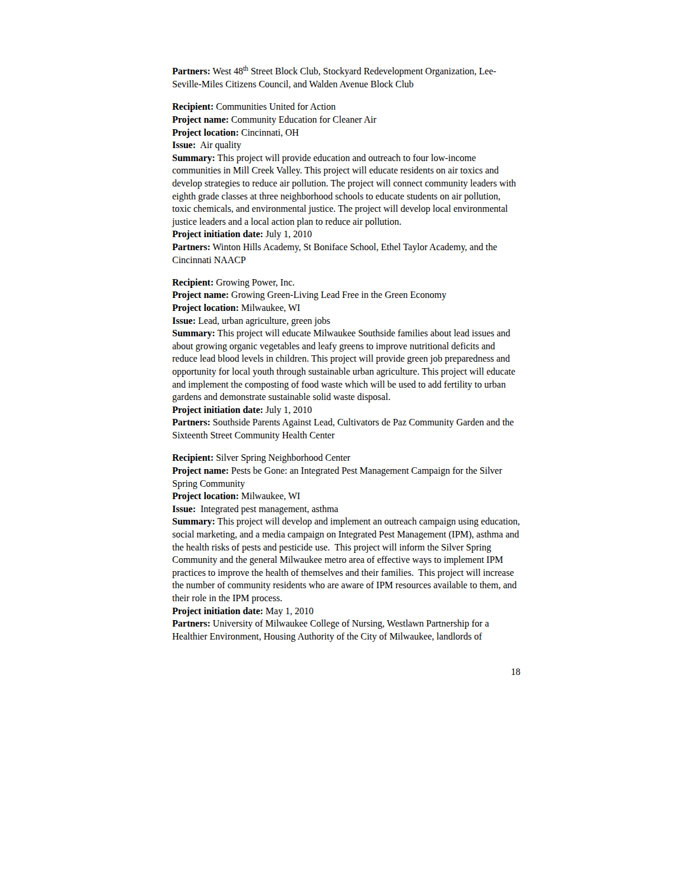Partners: West 48th Street Block Club, Stockyard Redevelopment Organization, Lee-Seville-Miles Citizens Council, and Walden Avenue Block Club
Recipient: Communities United for Action
Project name: Community Education for Cleaner Air
Project location: Cincinnati, OH
Issue: Air quality
Summary: This project will provide education and outreach to four low-income communities in Mill Creek Valley. This project will educate residents on air toxics and develop strategies to reduce air pollution. The project will connect community leaders with eighth grade classes at three neighborhood schools to educate students on air pollution, toxic chemicals, and environmental justice. The project will develop local environmental justice leaders and a local action plan to reduce air pollution.
Project initiation date: July 1, 2010
Partners: Winton Hills Academy, St Boniface School, Ethel Taylor Academy, and the Cincinnati NAACP
Recipient: Growing Power, Inc.
Project name: Growing Green-Living Lead Free in the Green Economy
Project location: Milwaukee, WI
Issue: Lead, urban agriculture, green jobs
Summary: This project will educate Milwaukee Southside families about lead issues and about growing organic vegetables and leafy greens to improve nutritional deficits and reduce lead blood levels in children. This project will provide green job preparedness and opportunity for local youth through sustainable urban agriculture. This project will educate and implement the composting of food waste which will be used to add fertility to urban gardens and demonstrate sustainable solid waste disposal.
Project initiation date: July 1, 2010
Partners: Southside Parents Against Lead, Cultivators de Paz Community Garden and the Sixteenth Street Community Health Center
Recipient: Silver Spring Neighborhood Center
Project name: Pests be Gone: an Integrated Pest Management Campaign for the Silver Spring Community
Project location: Milwaukee, WI
Issue: Integrated pest management, asthma
Summary: This project will develop and implement an outreach campaign using education, social marketing, and a media campaign on Integrated Pest Management (IPM), asthma and the health risks of pests and pesticide use. This project will inform the Silver Spring Community and the general Milwaukee metro area of effective ways to implement IPM practices to improve the health of themselves and their families. This project will increase the number of community residents who are aware of IPM resources available to them, and their role in the IPM process.
Project initiation date: May 1, 2010
Partners: University of Milwaukee College of Nursing, Westlawn Partnership for a Healthier Environment, Housing Authority of the City of Milwaukee, landlords of
18